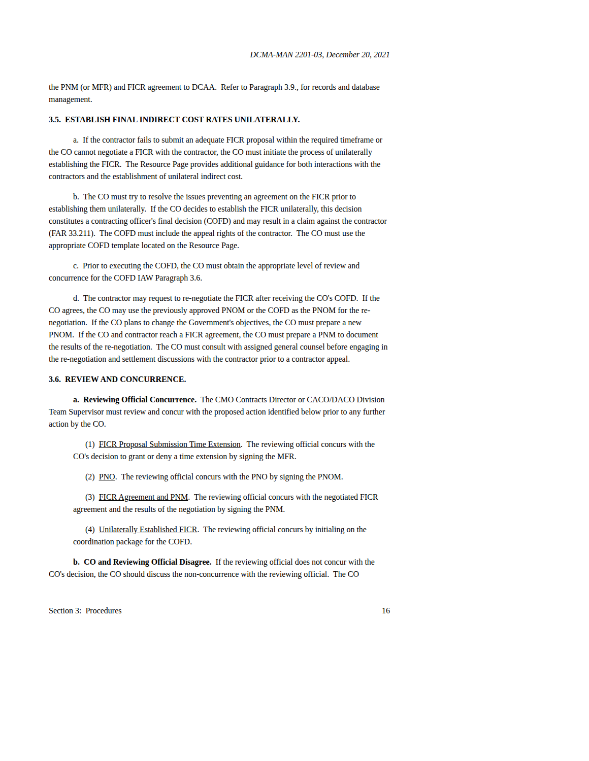DCMA-MAN 2201-03, December 20, 2021
the PNM (or MFR) and FICR agreement to DCAA. Refer to Paragraph 3.9., for records and database management.
3.5. ESTABLISH FINAL INDIRECT COST RATES UNILATERALLY.
a. If the contractor fails to submit an adequate FICR proposal within the required timeframe or the CO cannot negotiate a FICR with the contractor, the CO must initiate the process of unilaterally establishing the FICR. The Resource Page provides additional guidance for both interactions with the contractors and the establishment of unilateral indirect cost.
b. The CO must try to resolve the issues preventing an agreement on the FICR prior to establishing them unilaterally. If the CO decides to establish the FICR unilaterally, this decision constitutes a contracting officer's final decision (COFD) and may result in a claim against the contractor (FAR 33.211). The COFD must include the appeal rights of the contractor. The CO must use the appropriate COFD template located on the Resource Page.
c. Prior to executing the COFD, the CO must obtain the appropriate level of review and concurrence for the COFD IAW Paragraph 3.6.
d. The contractor may request to re-negotiate the FICR after receiving the CO's COFD. If the CO agrees, the CO may use the previously approved PNOM or the COFD as the PNOM for the re-negotiation. If the CO plans to change the Government's objectives, the CO must prepare a new PNOM. If the CO and contractor reach a FICR agreement, the CO must prepare a PNM to document the results of the re-negotiation. The CO must consult with assigned general counsel before engaging in the re-negotiation and settlement discussions with the contractor prior to a contractor appeal.
3.6. REVIEW AND CONCURRENCE.
a. Reviewing Official Concurrence. The CMO Contracts Director or CACO/DACO Division Team Supervisor must review and concur with the proposed action identified below prior to any further action by the CO.
(1) FICR Proposal Submission Time Extension. The reviewing official concurs with the CO's decision to grant or deny a time extension by signing the MFR.
(2) PNO. The reviewing official concurs with the PNO by signing the PNOM.
(3) FICR Agreement and PNM. The reviewing official concurs with the negotiated FICR agreement and the results of the negotiation by signing the PNM.
(4) Unilaterally Established FICR. The reviewing official concurs by initialing on the coordination package for the COFD.
b. CO and Reviewing Official Disagree. If the reviewing official does not concur with the CO's decision, the CO should discuss the non-concurrence with the reviewing official. The CO
Section 3: Procedures 16